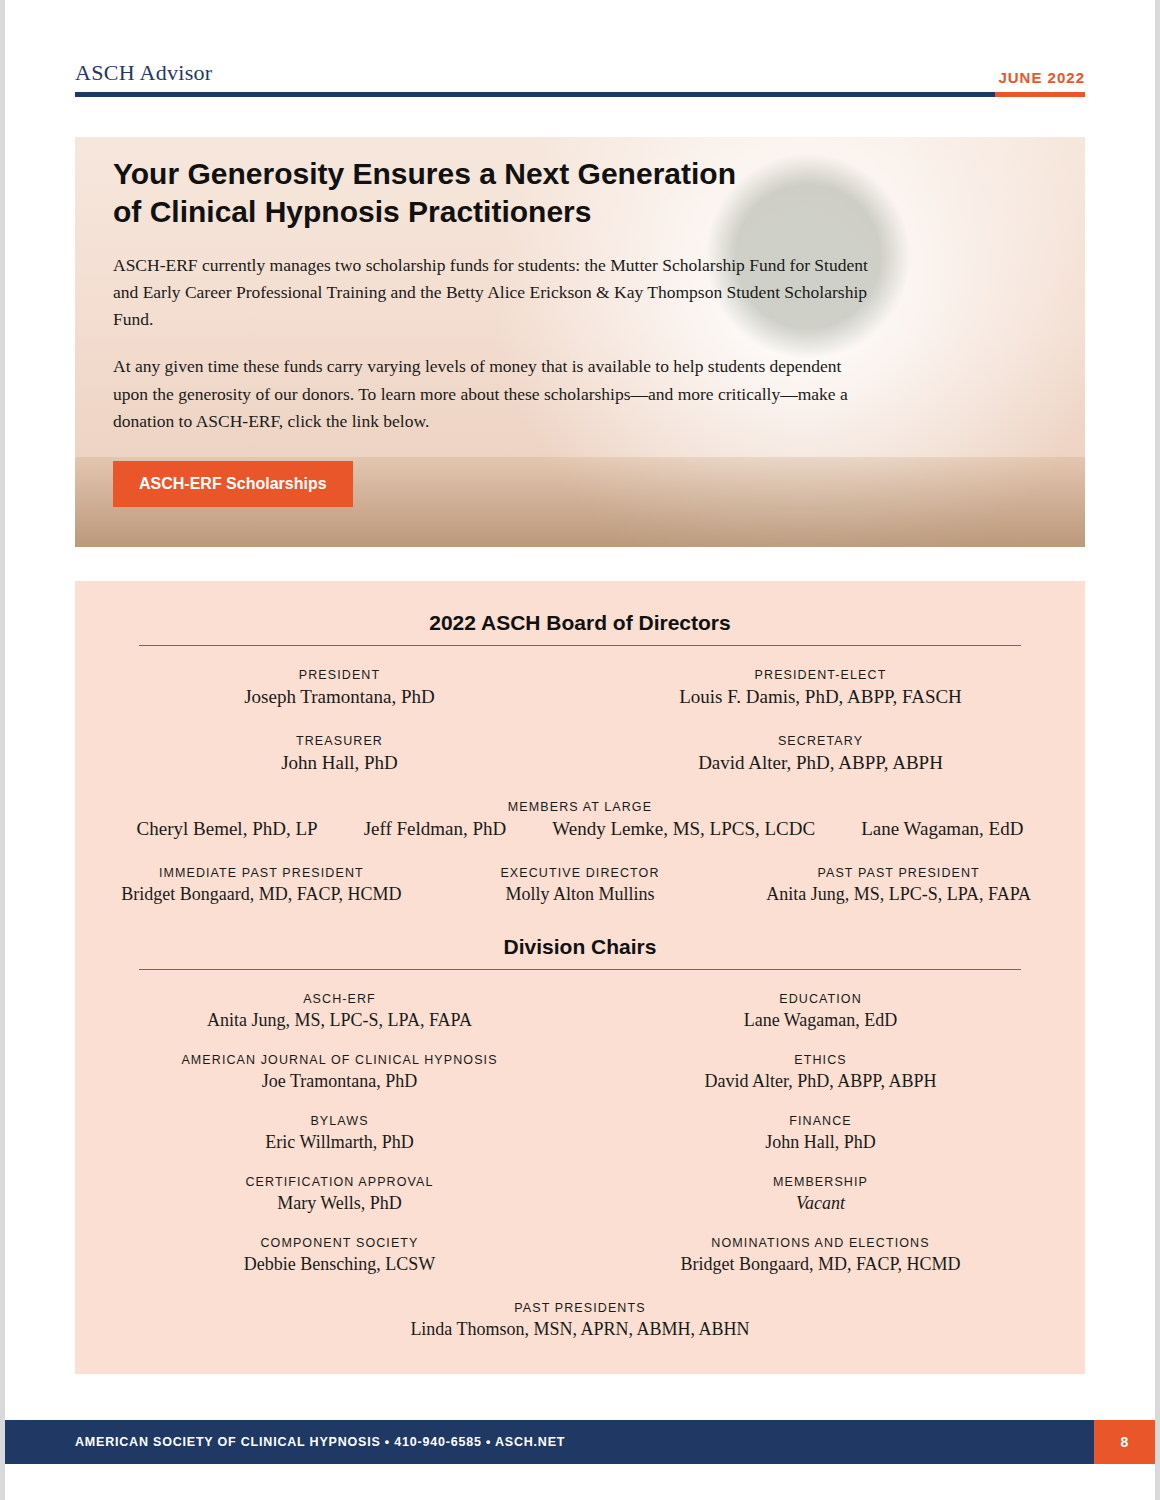ASCH Advisor
JUNE 2022
Your Generosity Ensures a Next Generation
of Clinical Hypnosis Practitioners
ASCH-ERF currently manages two scholarship funds for students: the Mutter Scholarship Fund for Student and Early Career Professional Training and the Betty Alice Erickson & Kay Thompson Student Scholarship Fund.
At any given time these funds carry varying levels of money that is available to help students dependent upon the generosity of our donors. To learn more about these scholarships—and more critically—make a donation to ASCH-ERF, click the link below.
ASCH-ERF Scholarships
2022 ASCH Board of Directors
President
Joseph Tramontana, PhD
President-Elect
Louis F. Damis, PhD, ABPP, FASCH
Treasurer
John Hall, PhD
Secretary
David Alter, PhD, ABPP, ABPH
Members at Large
Cheryl Bemel, PhD, LP Jeff Feldman, PhD Wendy Lemke, MS, LPCS, LCDC Lane Wagaman, EdD
Immediate Past President
Bridget Bongaard, MD, FACP, HCMD
Executive Director
Molly Alton Mullins
Past Past President
Anita Jung, MS, LPC-S, LPA, FAPA
Division Chairs
ASCH-ERF
Anita Jung, MS, LPC-S, LPA, FAPA
Education
Lane Wagaman, EdD
American Journal of Clinical Hypnosis
Joe Tramontana, PhD
Ethics
David Alter, PhD, ABPP, ABPH
Bylaws
Eric Willmarth, PhD
Finance
John Hall, PhD
Certification Approval
Mary Wells, PhD
Membership
Vacant
Component Society
Debbie Bensching, LCSW
Nominations and Elections
Bridget Bongaard, MD, FACP, HCMD
Past Presidents
Linda Thomson, MSN, APRN, ABMH, ABHN
AMERICAN SOCIETY OF CLINICAL HYPNOSIS • 410-940-6585 • ASCH.NET
8